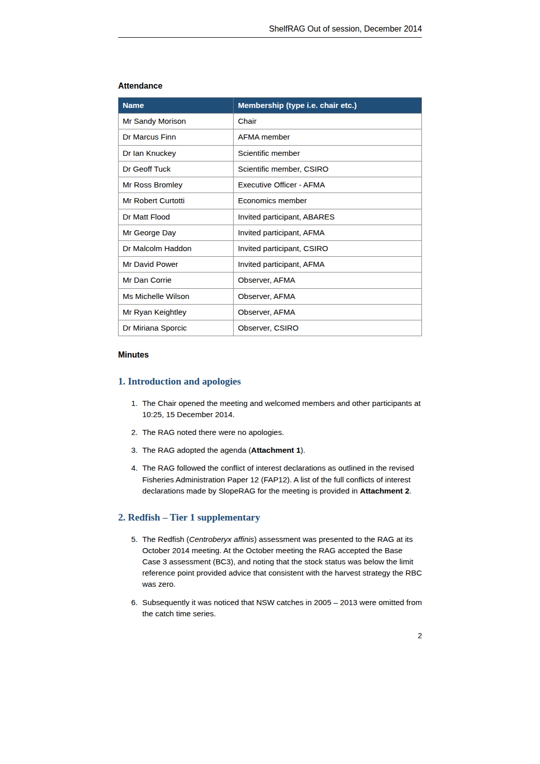ShelfRAG Out of session, December 2014
Attendance
| Name | Membership (type i.e. chair etc.) |
| --- | --- |
| Mr Sandy Morison | Chair |
| Dr Marcus Finn | AFMA member |
| Dr Ian Knuckey | Scientific member |
| Dr Geoff Tuck | Scientific member, CSIRO |
| Mr Ross Bromley | Executive Officer - AFMA |
| Mr Robert Curtotti | Economics member |
| Dr Matt Flood | Invited participant, ABARES |
| Mr George Day | Invited participant, AFMA |
| Dr Malcolm Haddon | Invited participant, CSIRO |
| Mr David Power | Invited participant, AFMA |
| Mr Dan Corrie | Observer, AFMA |
| Ms Michelle Wilson | Observer, AFMA |
| Mr Ryan Keightley | Observer, AFMA |
| Dr Miriana Sporcic | Observer, CSIRO |
Minutes
1. Introduction and apologies
The Chair opened the meeting and welcomed members and other participants at 10:25, 15 December 2014.
The RAG noted there were no apologies.
The RAG adopted the agenda (Attachment 1).
The RAG followed the conflict of interest declarations as outlined in the revised Fisheries Administration Paper 12 (FAP12). A list of the full conflicts of interest declarations made by SlopeRAG for the meeting is provided in Attachment 2.
2. Redfish – Tier 1 supplementary
The Redfish (Centroberyx affinis) assessment was presented to the RAG at its October 2014 meeting. At the October meeting the RAG accepted the Base Case 3 assessment (BC3), and noting that the stock status was below the limit reference point provided advice that consistent with the harvest strategy the RBC was zero.
Subsequently it was noticed that NSW catches in 2005 – 2013 were omitted from the catch time series.
2